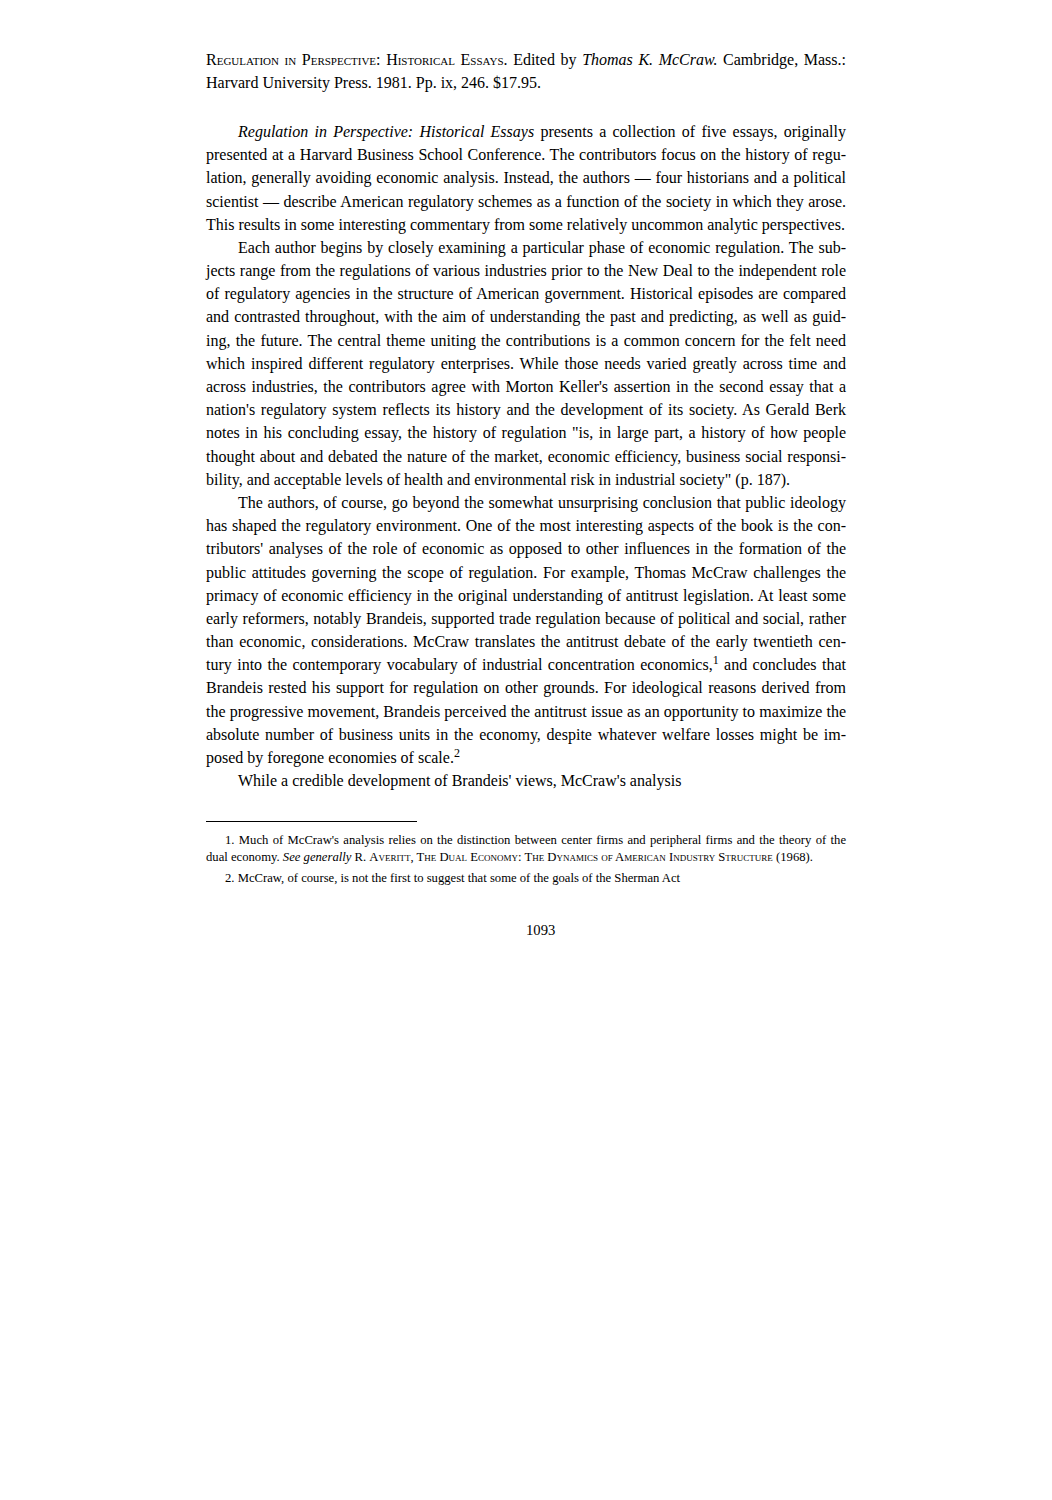Regulation in Perspective: Historical Essays. Edited by Thomas K. McCraw. Cambridge, Mass.: Harvard University Press. 1981. Pp. ix, 246. $17.95.
Regulation in Perspective: Historical Essays presents a collection of five essays, originally presented at a Harvard Business School Conference. The contributors focus on the history of regulation, generally avoiding economic analysis. Instead, the authors — four historians and a political scientist — describe American regulatory schemes as a function of the society in which they arose. This results in some interesting commentary from some relatively uncommon analytic perspectives.
Each author begins by closely examining a particular phase of economic regulation. The subjects range from the regulations of various industries prior to the New Deal to the independent role of regulatory agencies in the structure of American government. Historical episodes are compared and contrasted throughout, with the aim of understanding the past and predicting, as well as guiding, the future. The central theme uniting the contributions is a common concern for the felt need which inspired different regulatory enterprises. While those needs varied greatly across time and across industries, the contributors agree with Morton Keller's assertion in the second essay that a nation's regulatory system reflects its history and the development of its society. As Gerald Berk notes in his concluding essay, the history of regulation "is, in large part, a history of how people thought about and debated the nature of the market, economic efficiency, business social responsibility, and acceptable levels of health and environmental risk in industrial society" (p. 187).
The authors, of course, go beyond the somewhat unsurprising conclusion that public ideology has shaped the regulatory environment. One of the most interesting aspects of the book is the contributors' analyses of the role of economic as opposed to other influences in the formation of the public attitudes governing the scope of regulation. For example, Thomas McCraw challenges the primacy of economic efficiency in the original understanding of antitrust legislation. At least some early reformers, notably Brandeis, supported trade regulation because of political and social, rather than economic, considerations. McCraw translates the antitrust debate of the early twentieth century into the contemporary vocabulary of industrial concentration economics,1 and concludes that Brandeis rested his support for regulation on other grounds. For ideological reasons derived from the progressive movement, Brandeis perceived the antitrust issue as an opportunity to maximize the absolute number of business units in the economy, despite whatever welfare losses might be imposed by foregone economies of scale.2
While a credible development of Brandeis' views, McCraw's analysis
1. Much of McCraw's analysis relies on the distinction between center firms and peripheral firms and the theory of the dual economy. See generally R. Averitt, The Dual Economy: The Dynamics of American Industry Structure (1968).
2. McCraw, of course, is not the first to suggest that some of the goals of the Sherman Act
1093